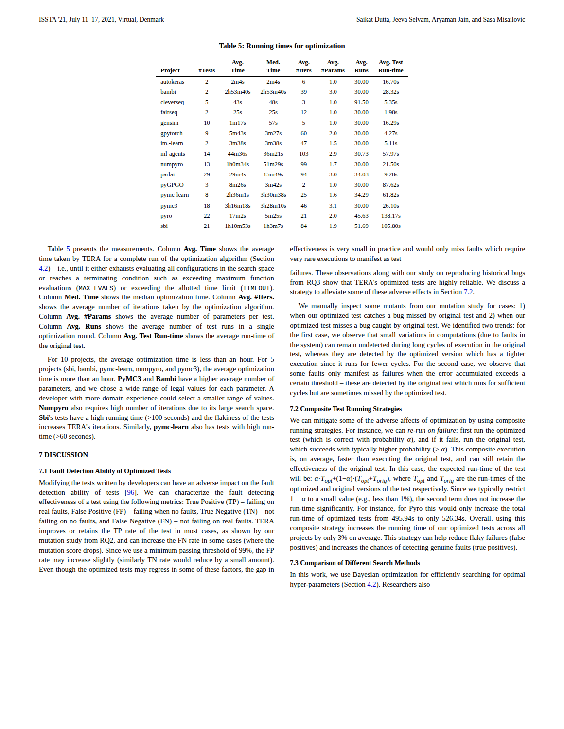ISSTA '21, July 11–17, 2021, Virtual, Denmark
Saikat Dutta, Jeeva Selvam, Aryaman Jain, and Sasa Misailovic
Table 5: Running times for optimization
| Project | #Tests | Avg. Time | Med. Time | Avg. #Iters | Avg. #Params | Avg. Runs | Avg. Test Run-time |
| --- | --- | --- | --- | --- | --- | --- | --- |
| autokeras | 2 | 2m4s | 2m4s | 6 | 1.0 | 30.00 | 16.70s |
| bambi | 2 | 2h53m40s | 2h53m40s | 39 | 3.0 | 30.00 | 28.32s |
| cleverseq | 5 | 43s | 48s | 3 | 1.0 | 91.50 | 5.35s |
| fairseq | 2 | 25s | 25s | 12 | 1.0 | 30.00 | 1.98s |
| gensim | 10 | 1m17s | 57s | 5 | 1.0 | 30.00 | 16.29s |
| gpytorch | 9 | 5m43s | 3m27s | 60 | 2.0 | 30.00 | 4.27s |
| im.-learn | 2 | 3m38s | 3m38s | 47 | 1.5 | 30.00 | 5.11s |
| ml-agents | 14 | 44m36s | 36m21s | 103 | 2.9 | 30.73 | 57.97s |
| numpyro | 13 | 1h0m34s | 51m29s | 99 | 1.7 | 30.00 | 21.50s |
| parlai | 29 | 29m4s | 15m49s | 94 | 3.0 | 34.03 | 9.28s |
| pyGPGO | 3 | 8m26s | 3m42s | 2 | 1.0 | 30.00 | 87.62s |
| pymc-learn | 8 | 2h36m1s | 3h30m38s | 25 | 1.6 | 34.29 | 61.82s |
| pymc3 | 18 | 3h16m18s | 3h28m10s | 46 | 3.1 | 30.00 | 26.10s |
| pyro | 22 | 17m2s | 5m25s | 21 | 2.0 | 45.63 | 138.17s |
| sbi | 21 | 1h10m53s | 1h3m7s | 84 | 1.9 | 51.69 | 105.80s |
Table 5 presents the measurements. Column Avg. Time shows the average time taken by TERA for a complete run of the optimization algorithm (Section 4.2) – i.e., until it either exhausts evaluating all configurations in the search space or reaches a terminating condition such as exceeding maximum function evaluations (MAX_EVALS) or exceeding the allotted time limit (TIMEOUT). Column Med. Time shows the median optimization time. Column Avg. #Iters. shows the average number of iterations taken by the optimization algorithm. Column Avg. #Params shows the average number of parameters per test. Column Avg. Runs shows the average number of test runs in a single optimization round. Column Avg. Test Run-time shows the average run-time of the original test.
For 10 projects, the average optimization time is less than an hour. For 5 projects (sbi, bambi, pymc-learn, numpyro, and pymc3), the average optimization time is more than an hour. PyMC3 and Bambi have a higher average number of parameters, and we chose a wide range of legal values for each parameter. A developer with more domain experience could select a smaller range of values. Numpyro also requires high number of iterations due to its large search space. Sbi's tests have a high running time (>100 seconds) and the flakiness of the tests increases TERA's iterations. Similarly, pymc-learn also has tests with high run-time (>60 seconds).
7 DISCUSSION
7.1 Fault Detection Ability of Optimized Tests
Modifying the tests written by developers can have an adverse impact on the fault detection ability of tests [96]. We can characterize the fault detecting effectiveness of a test using the following metrics: True Positive (TP) – failing on real faults, False Positive (FP) – failing when no faults, True Negative (TN) – not failing on no faults, and False Negative (FN) – not failing on real faults. TERA improves or retains the TP rate of the test in most cases, as shown by our mutation study from RQ2, and can increase the FN rate in some cases (where the mutation score drops). Since we use a minimum passing threshold of 99%, the FP rate may increase slightly (similarly TN rate would reduce by a small amount). Even though the optimized tests may regress in some of these factors, the gap in effectiveness is very small in practice and would only miss faults which require very rare executions to manifest as test
failures. These observations along with our study on reproducing historical bugs from RQ3 show that TERA's optimized tests are highly reliable. We discuss a strategy to alleviate some of these adverse effects in Section 7.2.
We manually inspect some mutants from our mutation study for cases: 1) when our optimized test catches a bug missed by original test and 2) when our optimized test misses a bug caught by original test. We identified two trends: for the first case, we observe that small variations in computations (due to faults in the system) can remain undetected during long cycles of execution in the original test, whereas they are detected by the optimized version which has a tighter execution since it runs for fewer cycles. For the second case, we observe that some faults only manifest as failures when the error accumulated exceeds a certain threshold – these are detected by the original test which runs for sufficient cycles but are sometimes missed by the optimized test.
7.2 Composite Test Running Strategies
We can mitigate some of the adverse affects of optimization by using composite running strategies. For instance, we can re-run on failure: first run the optimized test (which is correct with probability α), and if it fails, run the original test, which succeeds with typically higher probability (> α). This composite execution is, on average, faster than executing the original test, and can still retain the effectiveness of the original test. In this case, the expected run-time of the test will be: α·Topt+(1−α)·(Topt+Torig), where Topt and Torig are the run-times of the optimized and original versions of the test respectively. Since we typically restrict 1 − α to a small value (e.g., less than 1%), the second term does not increase the run-time significantly. For instance, for Pyro this would only increase the total run-time of optimized tests from 495.94s to only 526.34s. Overall, using this composite strategy increases the running time of our optimized tests across all projects by only 3% on average. This strategy can help reduce flaky failures (false positives) and increases the chances of detecting genuine faults (true positives).
7.3 Comparison of Different Search Methods
In this work, we use Bayesian optimization for efficiently searching for optimal hyper-parameters (Section 4.2). Researchers also